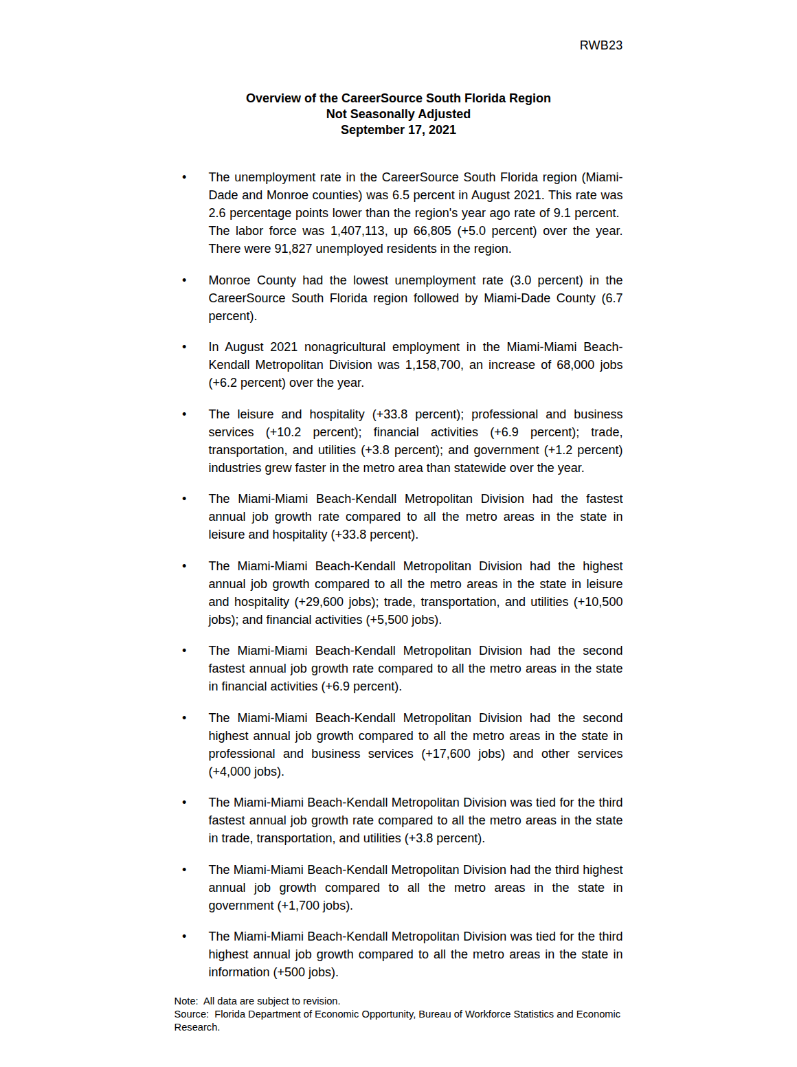RWB23
Overview of the CareerSource South Florida Region
Not Seasonally Adjusted
September 17, 2021
The unemployment rate in the CareerSource South Florida region (Miami-Dade and Monroe counties) was 6.5 percent in August 2021. This rate was 2.6 percentage points lower than the region's year ago rate of 9.1 percent. The labor force was 1,407,113, up 66,805 (+5.0 percent) over the year. There were 91,827 unemployed residents in the region.
Monroe County had the lowest unemployment rate (3.0 percent) in the CareerSource South Florida region followed by Miami-Dade County (6.7 percent).
In August 2021 nonagricultural employment in the Miami-Miami Beach-Kendall Metropolitan Division was 1,158,700, an increase of 68,000 jobs (+6.2 percent) over the year.
The leisure and hospitality (+33.8 percent); professional and business services (+10.2 percent); financial activities (+6.9 percent); trade, transportation, and utilities (+3.8 percent); and government (+1.2 percent) industries grew faster in the metro area than statewide over the year.
The Miami-Miami Beach-Kendall Metropolitan Division had the fastest annual job growth rate compared to all the metro areas in the state in leisure and hospitality (+33.8 percent).
The Miami-Miami Beach-Kendall Metropolitan Division had the highest annual job growth compared to all the metro areas in the state in leisure and hospitality (+29,600 jobs); trade, transportation, and utilities (+10,500 jobs); and financial activities (+5,500 jobs).
The Miami-Miami Beach-Kendall Metropolitan Division had the second fastest annual job growth rate compared to all the metro areas in the state in financial activities (+6.9 percent).
The Miami-Miami Beach-Kendall Metropolitan Division had the second highest annual job growth compared to all the metro areas in the state in professional and business services (+17,600 jobs) and other services (+4,000 jobs).
The Miami-Miami Beach-Kendall Metropolitan Division was tied for the third fastest annual job growth rate compared to all the metro areas in the state in trade, transportation, and utilities (+3.8 percent).
The Miami-Miami Beach-Kendall Metropolitan Division had the third highest annual job growth compared to all the metro areas in the state in government (+1,700 jobs).
The Miami-Miami Beach-Kendall Metropolitan Division was tied for the third highest annual job growth compared to all the metro areas in the state in information (+500 jobs).
Note: All data are subject to revision.
Source: Florida Department of Economic Opportunity, Bureau of Workforce Statistics and Economic Research.